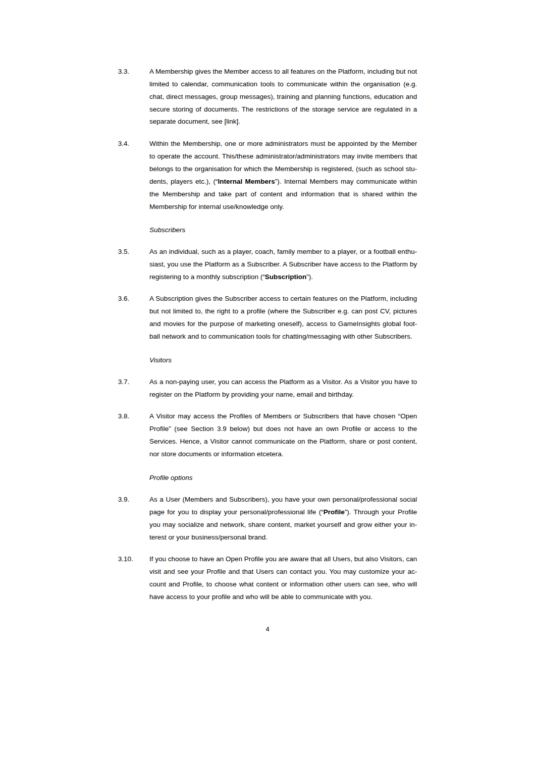3.3.
A Membership gives the Member access to all features on the Platform, including but not limited to calendar, communication tools to communicate within the organisation (e.g. chat, direct messages, group messages), training and planning functions, education and secure storing of documents. The restrictions of the storage service are regulated in a separate document, see [link].
3.4.
Within the Membership, one or more administrators must be appointed by the Member to operate the account. This/these administrator/administrators may invite members that belongs to the organisation for which the Membership is registered, (such as school students, players etc.), (“Internal Members”). Internal Members may communicate within the Membership and take part of content and information that is shared within the Membership for internal use/knowledge only.
Subscribers
3.5.
As an individual, such as a player, coach, family member to a player, or a football enthusiast, you use the Platform as a Subscriber. A Subscriber have access to the Platform by registering to a monthly subscription (“Subscription”).
3.6.
A Subscription gives the Subscriber access to certain features on the Platform, including but not limited to, the right to a profile (where the Subscriber e.g. can post CV, pictures and movies for the purpose of marketing oneself), access to GameInsights global football network and to communication tools for chatting/messaging with other Subscribers.
Visitors
3.7.
As a non-paying user, you can access the Platform as a Visitor. As a Visitor you have to register on the Platform by providing your name, email and birthday.
3.8.
A Visitor may access the Profiles of Members or Subscribers that have chosen “Open Profile” (see Section 3.9 below) but does not have an own Profile or access to the Services. Hence, a Visitor cannot communicate on the Platform, share or post content, nor store documents or information etcetera.
Profile options
3.9.
As a User (Members and Subscribers), you have your own personal/professional social page for you to display your personal/professional life (“Profile”). Through your Profile you may socialize and network, share content, market yourself and grow either your interest or your business/personal brand.
3.10.
If you choose to have an Open Profile you are aware that all Users, but also Visitors, can visit and see your Profile and that Users can contact you. You may customize your account and Profile, to choose what content or information other users can see, who will have access to your profile and who will be able to communicate with you.
4